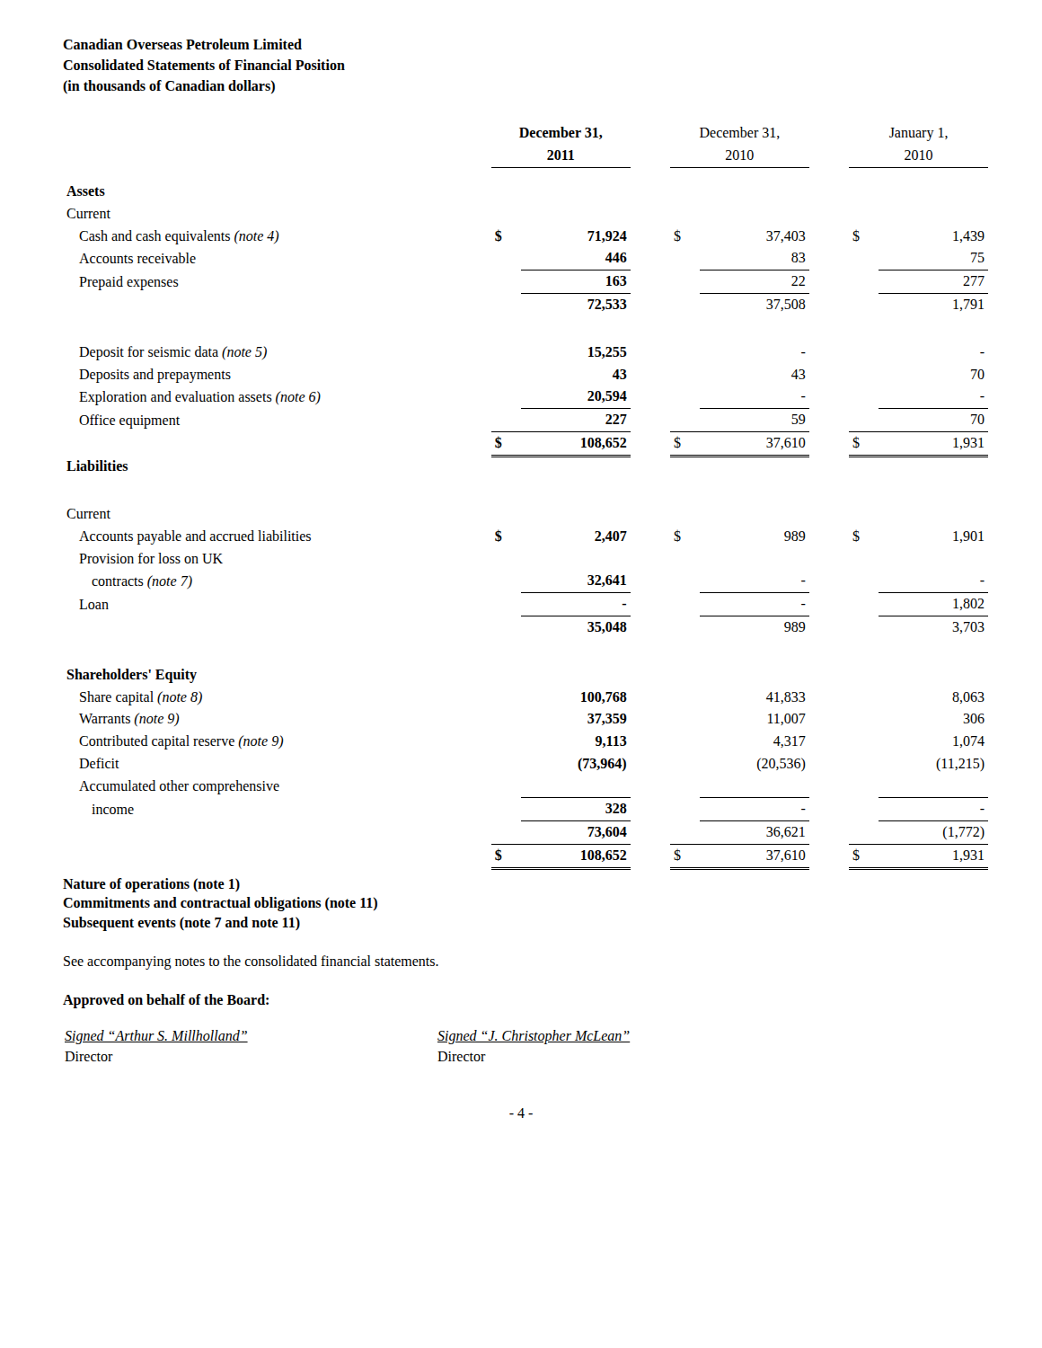Canadian Overseas Petroleum Limited
Consolidated Statements of Financial Position
(in thousands of Canadian dollars)
| | December 31, | | December 31, | | January 1, |
| | 2011 | | 2010 | | 2010 |
| Assets | |
| Current | |
| Cash and cash equivalents (note 4) | $ | 71,924 | | $ | 37,403 | | $ | 1,439 |
| Accounts receivable | | 446 | | | 83 | | | 75 |
| Prepaid expenses | | 163 | | | 22 | | | 277 |
| | | 72,533 | | | 37,508 | | | 1,791 |
| Deposit for seismic data (note 5) | | 15,255 | | | - | | | - |
| Deposits and prepayments | | 43 | | | 43 | | | 70 |
| Exploration and evaluation assets (note 6) | | 20,594 | | | - | | | - |
| Office equipment | | 227 | | | 59 | | | 70 |
| | $ | 108,652 | | $ | 37,610 | | $ | 1,931 |
| Liabilities | |
| Current | |
| Accounts payable and accrued liabilities | $ | 2,407 | | $ | 989 | | $ | 1,901 |
| Provision for loss on UK | |
| contracts (note 7) | | 32,641 | | | - | | | - |
| Loan | | - | | | - | | | 1,802 |
| | | 35,048 | | | 989 | | | 3,703 |
| Shareholders' Equity | |
| Share capital (note 8) | | 100,768 | | | 41,833 | | | 8,063 |
| Warrants (note 9) | | 37,359 | | | 11,007 | | | 306 |
| Contributed capital reserve (note 9) | | 9,113 | | | 4,317 | | | 1,074 |
| Deficit | | (73,964) | | | (20,536) | | | (11,215) |
| Accumulated other comprehensive | |
| income | | 328 | | | - | | | - |
| | | 73,604 | | | 36,621 | | | (1,772) |
| | $ | 108,652 | | $ | 37,610 | | $ | 1,931 |
Nature of operations (note 1)
Commitments and contractual obligations (note 11)
Subsequent events (note 7 and note 11)
See accompanying notes to the consolidated financial statements.
Approved on behalf of the Board:
| Signed “Arthur S. Millholland” | Signed “J. Christopher McLean” |
| Director | Director |
- 4 -